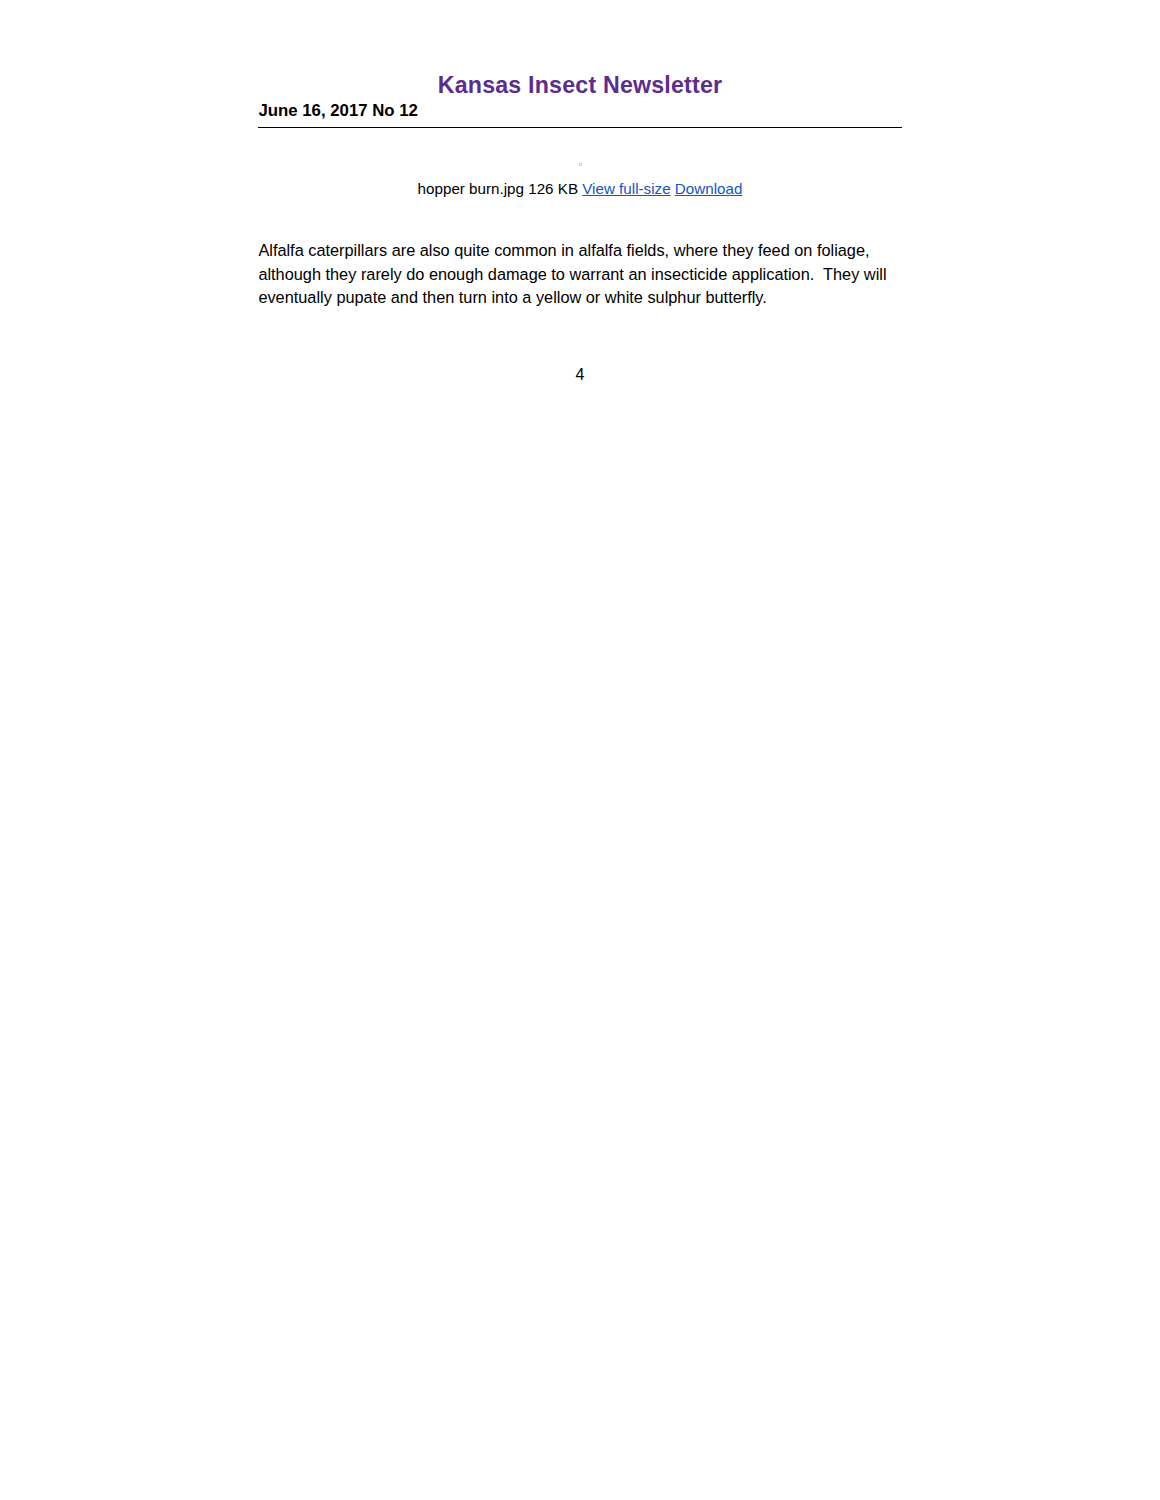Kansas Insect Newsletter
June 16, 2017 No 12
hopper burn.jpg 126 KB View full-size Download
Alfalfa caterpillars are also quite common in alfalfa fields, where they feed on foliage, although they rarely do enough damage to warrant an insecticide application. They will eventually pupate and then turn into a yellow or white sulphur butterfly.
4